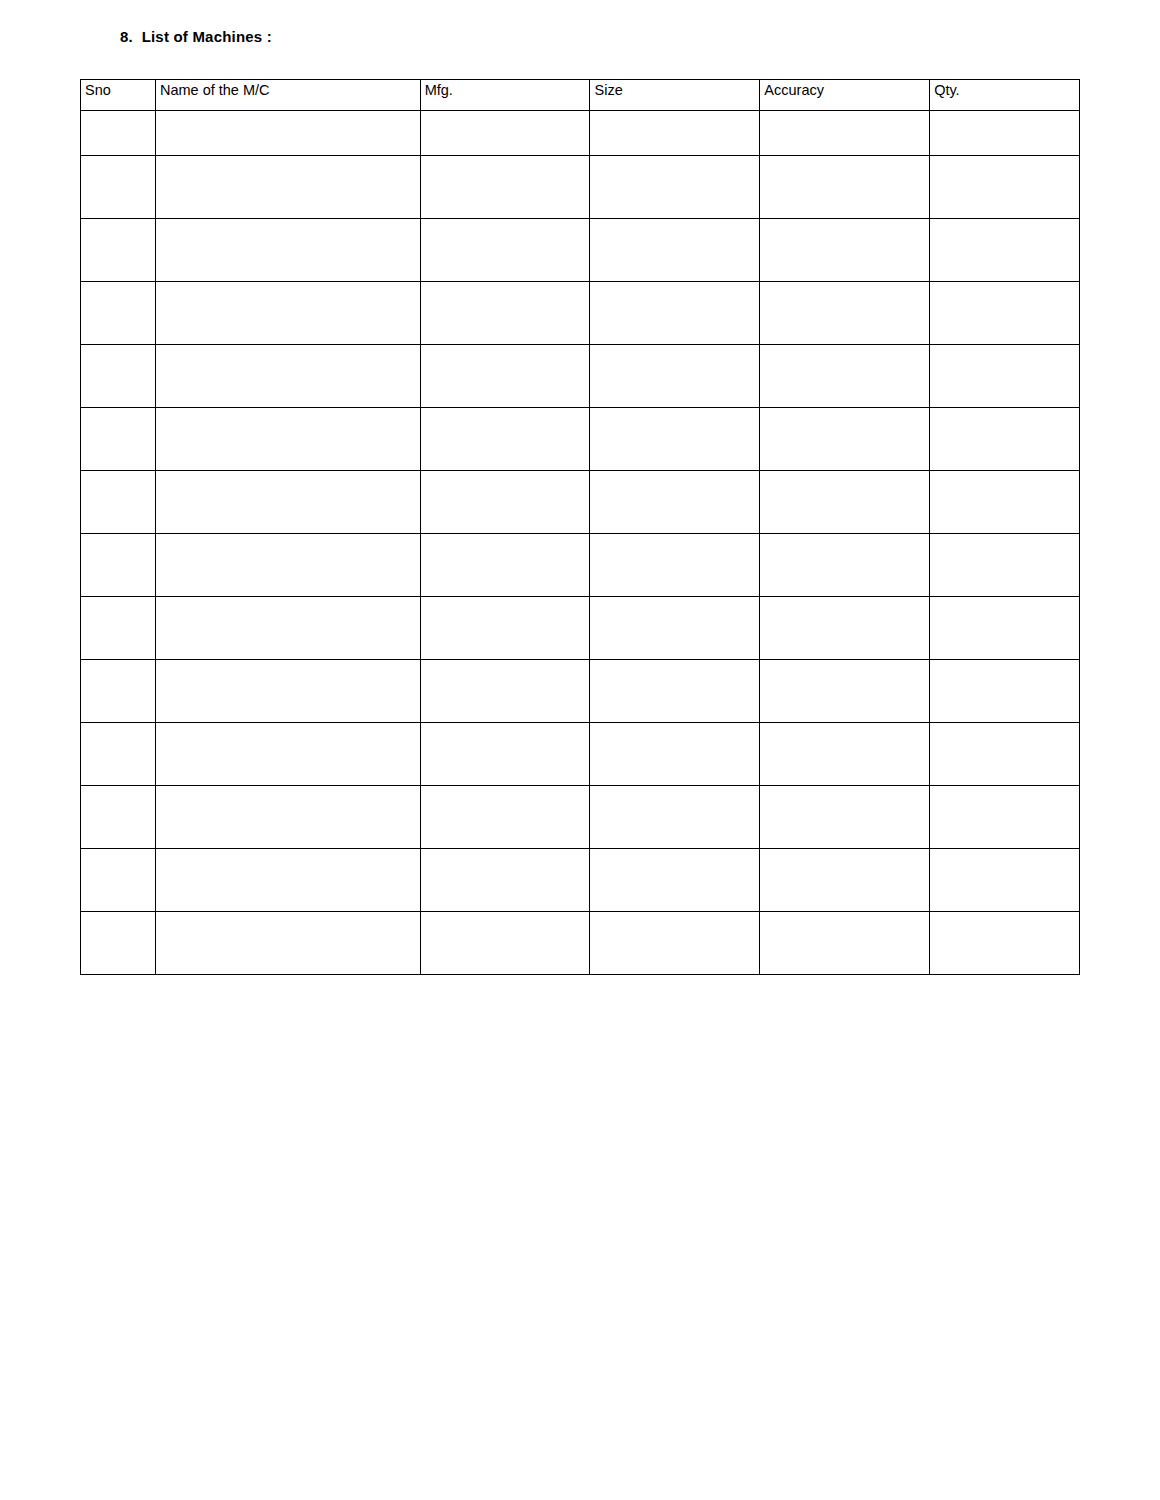8. List of Machines :
| Sno | Name of the M/C | Mfg. | Size | Accuracy | Qty. |
| --- | --- | --- | --- | --- | --- |